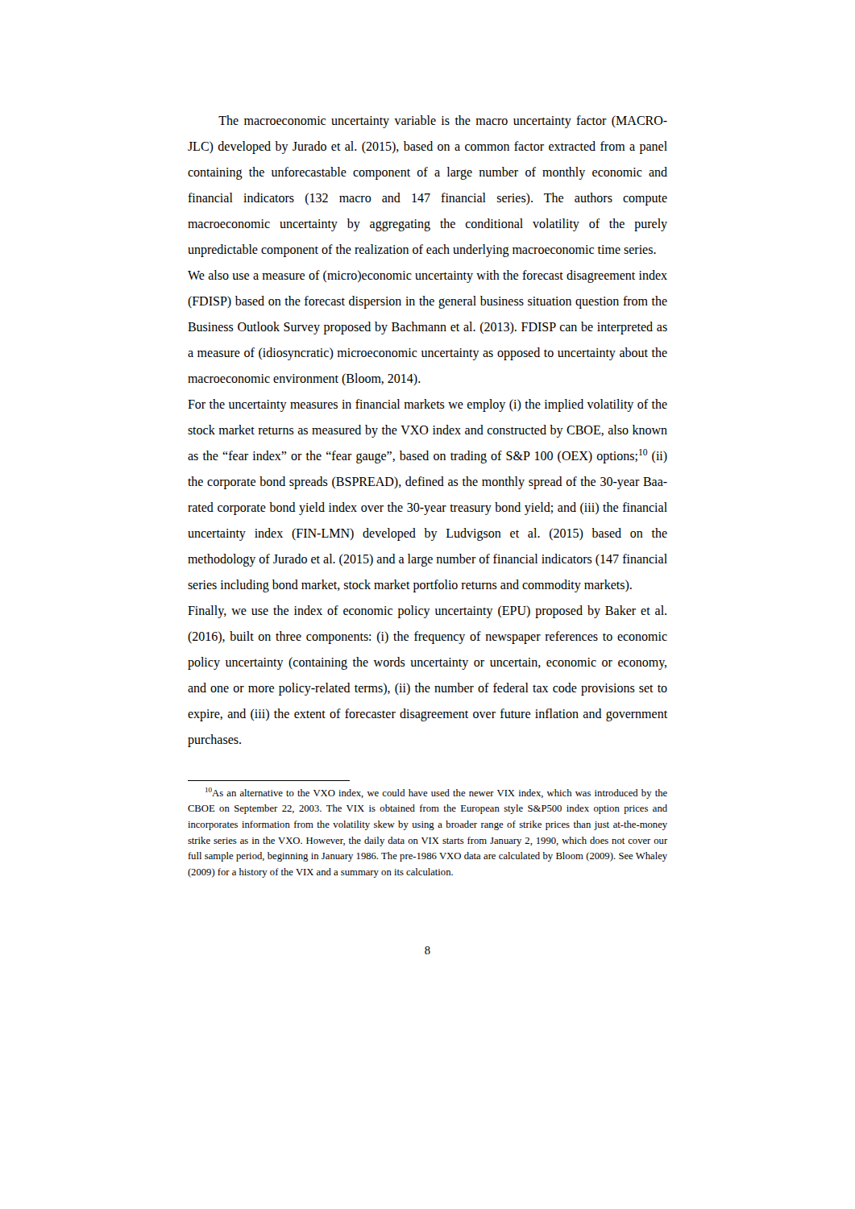The macroeconomic uncertainty variable is the macro uncertainty factor (MACRO-JLC) developed by Jurado et al. (2015), based on a common factor extracted from a panel containing the unforecastable component of a large number of monthly economic and financial indicators (132 macro and 147 financial series). The authors compute macroeconomic uncertainty by aggregating the conditional volatility of the purely unpredictable component of the realization of each underlying macroeconomic time series.
We also use a measure of (micro)economic uncertainty with the forecast disagreement index (FDISP) based on the forecast dispersion in the general business situation question from the Business Outlook Survey proposed by Bachmann et al. (2013). FDISP can be interpreted as a measure of (idiosyncratic) microeconomic uncertainty as opposed to uncertainty about the macroeconomic environment (Bloom, 2014).
For the uncertainty measures in financial markets we employ (i) the implied volatility of the stock market returns as measured by the VXO index and constructed by CBOE, also known as the “fear index” or the “fear gauge”, based on trading of S&P 100 (OEX) options;10 (ii) the corporate bond spreads (BSPREAD), defined as the monthly spread of the 30-year Baa-rated corporate bond yield index over the 30-year treasury bond yield; and (iii) the financial uncertainty index (FIN-LMN) developed by Ludvigson et al. (2015) based on the methodology of Jurado et al. (2015) and a large number of financial indicators (147 financial series including bond market, stock market portfolio returns and commodity markets).
Finally, we use the index of economic policy uncertainty (EPU) proposed by Baker et al. (2016), built on three components: (i) the frequency of newspaper references to economic policy uncertainty (containing the words uncertainty or uncertain, economic or economy, and one or more policy-related terms), (ii) the number of federal tax code provisions set to expire, and (iii) the extent of forecaster disagreement over future inflation and government purchases.
10As an alternative to the VXO index, we could have used the newer VIX index, which was introduced by the CBOE on September 22, 2003. The VIX is obtained from the European style S&P500 index option prices and incorporates information from the volatility skew by using a broader range of strike prices than just at-the-money strike series as in the VXO. However, the daily data on VIX starts from January 2, 1990, which does not cover our full sample period, beginning in January 1986. The pre-1986 VXO data are calculated by Bloom (2009). See Whaley (2009) for a history of the VIX and a summary on its calculation.
8